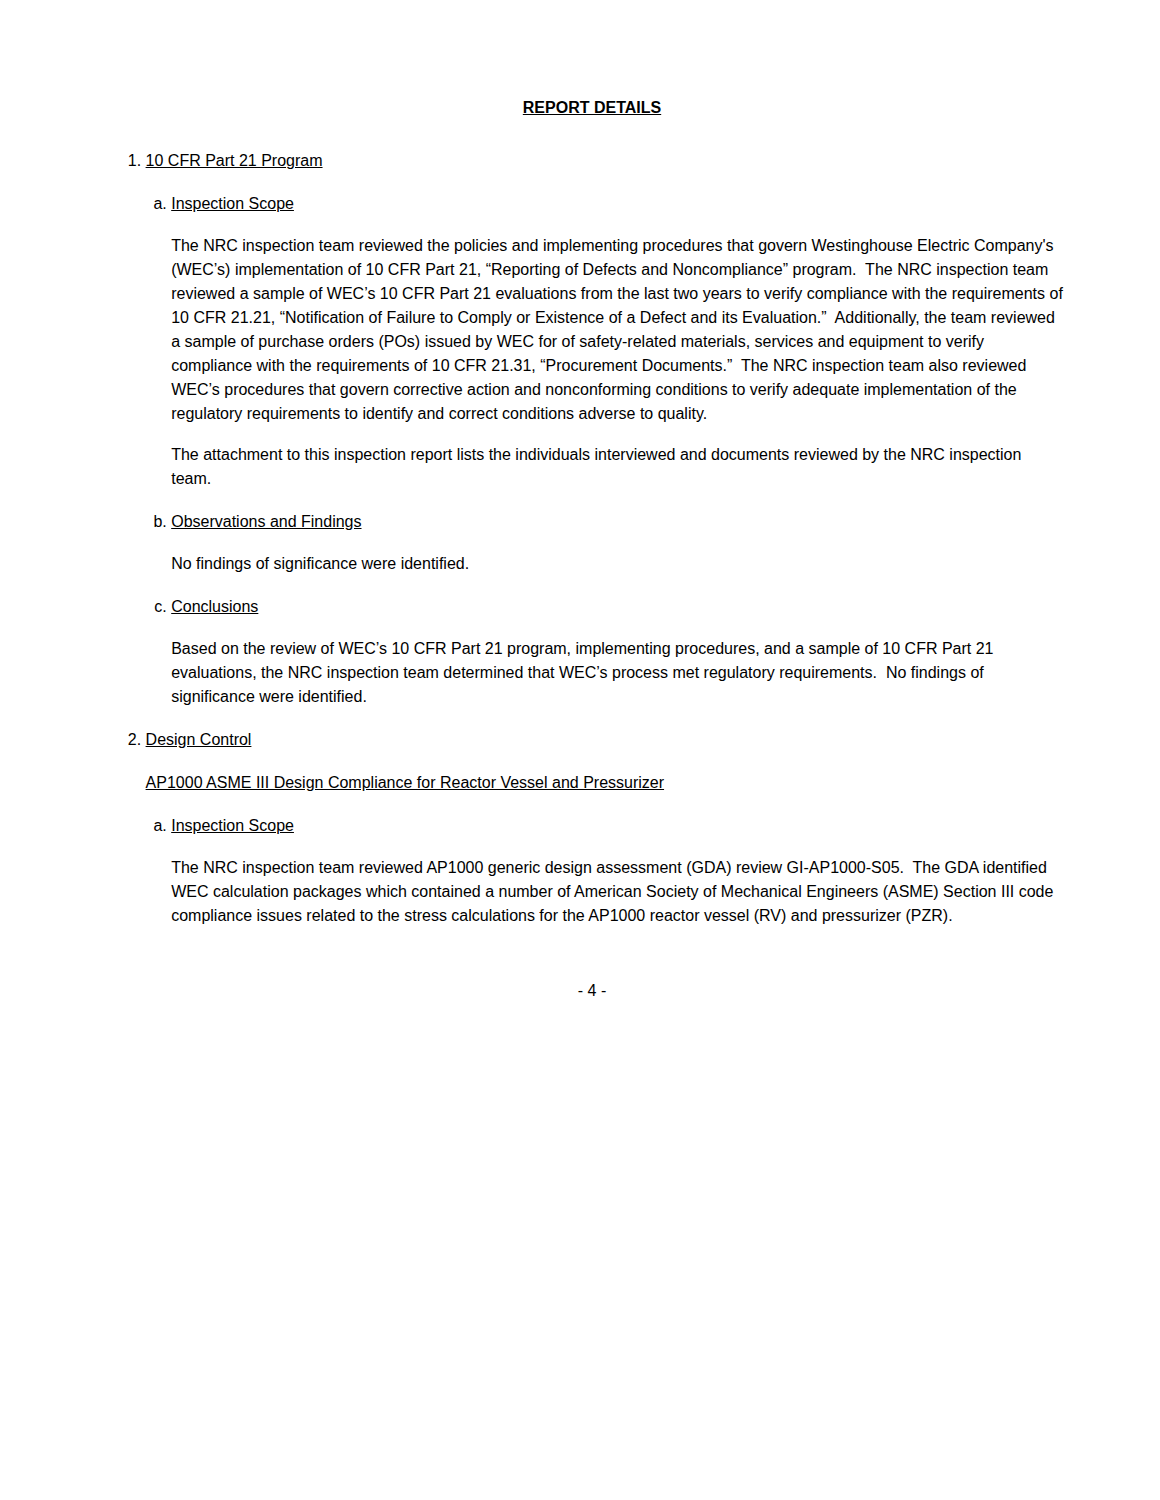REPORT DETAILS
10 CFR Part 21 Program
Inspection Scope
The NRC inspection team reviewed the policies and implementing procedures that govern Westinghouse Electric Company's (WEC’s) implementation of 10 CFR Part 21, “Reporting of Defects and Noncompliance” program. The NRC inspection team reviewed a sample of WEC’s 10 CFR Part 21 evaluations from the last two years to verify compliance with the requirements of 10 CFR 21.21, “Notification of Failure to Comply or Existence of a Defect and its Evaluation.” Additionally, the team reviewed a sample of purchase orders (POs) issued by WEC for of safety-related materials, services and equipment to verify compliance with the requirements of 10 CFR 21.31, “Procurement Documents.” The NRC inspection team also reviewed WEC’s procedures that govern corrective action and nonconforming conditions to verify adequate implementation of the regulatory requirements to identify and correct conditions adverse to quality.
The attachment to this inspection report lists the individuals interviewed and documents reviewed by the NRC inspection team.
Observations and Findings
No findings of significance were identified.
Conclusions
Based on the review of WEC’s 10 CFR Part 21 program, implementing procedures, and a sample of 10 CFR Part 21 evaluations, the NRC inspection team determined that WEC’s process met regulatory requirements. No findings of significance were identified.
Design Control
AP1000 ASME III Design Compliance for Reactor Vessel and Pressurizer
Inspection Scope
The NRC inspection team reviewed AP1000 generic design assessment (GDA) review GI-AP1000-S05. The GDA identified WEC calculation packages which contained a number of American Society of Mechanical Engineers (ASME) Section III code compliance issues related to the stress calculations for the AP1000 reactor vessel (RV) and pressurizer (PZR).
- 4 -